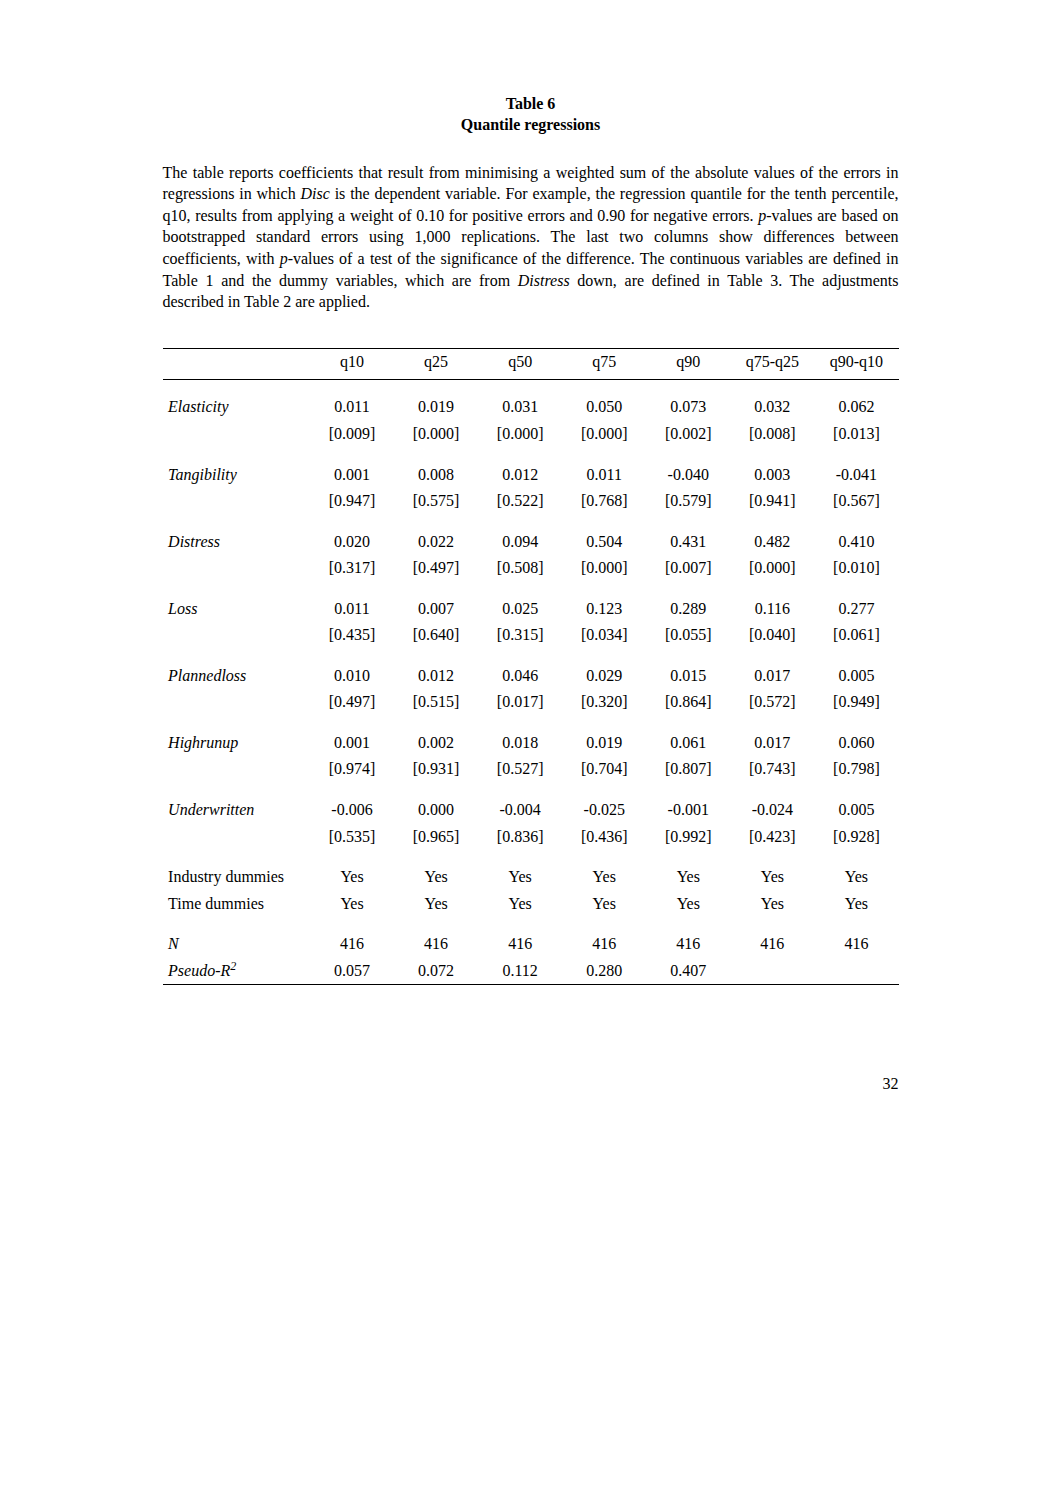Table 6 Quantile regressions
The table reports coefficients that result from minimising a weighted sum of the absolute values of the errors in regressions in which Disc is the dependent variable. For example, the regression quantile for the tenth percentile, q10, results from applying a weight of 0.10 for positive errors and 0.90 for negative errors. p-values are based on bootstrapped standard errors using 1,000 replications. The last two columns show differences between coefficients, with p-values of a test of the significance of the difference. The continuous variables are defined in Table 1 and the dummy variables, which are from Distress down, are defined in Table 3. The adjustments described in Table 2 are applied.
| | q10 | q25 | q50 | q75 | q90 | q75-q25 | q90-q10 |
| --- | --- | --- | --- | --- | --- | --- | --- |
| Elasticity | 0.011 | 0.019 | 0.031 | 0.050 | 0.073 | 0.032 | 0.062 |
| | [0.009] | [0.000] | [0.000] | [0.000] | [0.002] | [0.008] | [0.013] |
| Tangibility | 0.001 | 0.008 | 0.012 | 0.011 | -0.040 | 0.003 | -0.041 |
| | [0.947] | [0.575] | [0.522] | [0.768] | [0.579] | [0.941] | [0.567] |
| Distress | 0.020 | 0.022 | 0.094 | 0.504 | 0.431 | 0.482 | 0.410 |
| | [0.317] | [0.497] | [0.508] | [0.000] | [0.007] | [0.000] | [0.010] |
| Loss | 0.011 | 0.007 | 0.025 | 0.123 | 0.289 | 0.116 | 0.277 |
| | [0.435] | [0.640] | [0.315] | [0.034] | [0.055] | [0.040] | [0.061] |
| Plannedloss | 0.010 | 0.012 | 0.046 | 0.029 | 0.015 | 0.017 | 0.005 |
| | [0.497] | [0.515] | [0.017] | [0.320] | [0.864] | [0.572] | [0.949] |
| Highrunup | 0.001 | 0.002 | 0.018 | 0.019 | 0.061 | 0.017 | 0.060 |
| | [0.974] | [0.931] | [0.527] | [0.704] | [0.807] | [0.743] | [0.798] |
| Underwritten | -0.006 | 0.000 | -0.004 | -0.025 | -0.001 | -0.024 | 0.005 |
| | [0.535] | [0.965] | [0.836] | [0.436] | [0.992] | [0.423] | [0.928] |
| Industry dummies | Yes | Yes | Yes | Yes | Yes | Yes | Yes |
| Time dummies | Yes | Yes | Yes | Yes | Yes | Yes | Yes |
| N | 416 | 416 | 416 | 416 | 416 | 416 | 416 |
| Pseudo-R 2 | 0.057 | 0.072 | 0.112 | 0.280 | 0.407 | | |
32